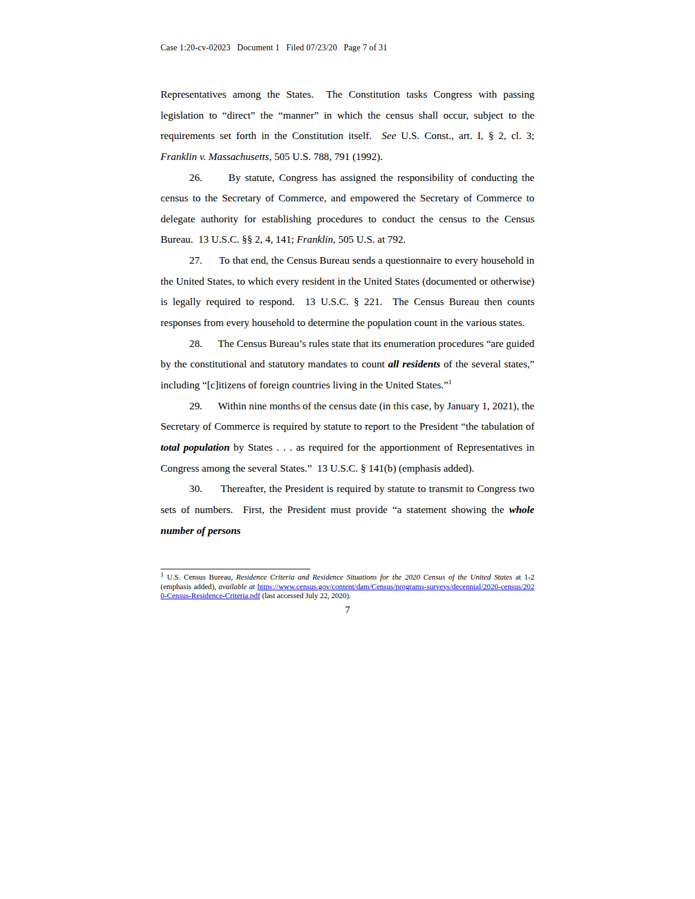Case 1:20-cv-02023 Document 1 Filed 07/23/20 Page 7 of 31
Representatives among the States. The Constitution tasks Congress with passing legislation to “direct” the “manner” in which the census shall occur, subject to the requirements set forth in the Constitution itself. See U.S. Const., art. I, § 2, cl. 3; Franklin v. Massachusetts, 505 U.S. 788, 791 (1992).
26. By statute, Congress has assigned the responsibility of conducting the census to the Secretary of Commerce, and empowered the Secretary of Commerce to delegate authority for establishing procedures to conduct the census to the Census Bureau. 13 U.S.C. §§ 2, 4, 141; Franklin, 505 U.S. at 792.
27. To that end, the Census Bureau sends a questionnaire to every household in the United States, to which every resident in the United States (documented or otherwise) is legally required to respond. 13 U.S.C. § 221. The Census Bureau then counts responses from every household to determine the population count in the various states.
28. The Census Bureau’s rules state that its enumeration procedures “are guided by the constitutional and statutory mandates to count all residents of the several states,” including “[c]itizens of foreign countries living in the United States.”1
29. Within nine months of the census date (in this case, by January 1, 2021), the Secretary of Commerce is required by statute to report to the President “the tabulation of total population by States . . . as required for the apportionment of Representatives in Congress among the several States.” 13 U.S.C. § 141(b) (emphasis added).
30. Thereafter, the President is required by statute to transmit to Congress two sets of numbers. First, the President must provide “a statement showing the whole number of persons
1 U.S. Census Bureau, Residence Criteria and Residence Situations for the 2020 Census of the United States at 1-2 (emphasis added), available at https://www.census.gov/content/dam/Census/programs-surveys/decennial/2020-census/2020-Census-Residence-Criteria.pdf (last accessed July 22, 2020).
7